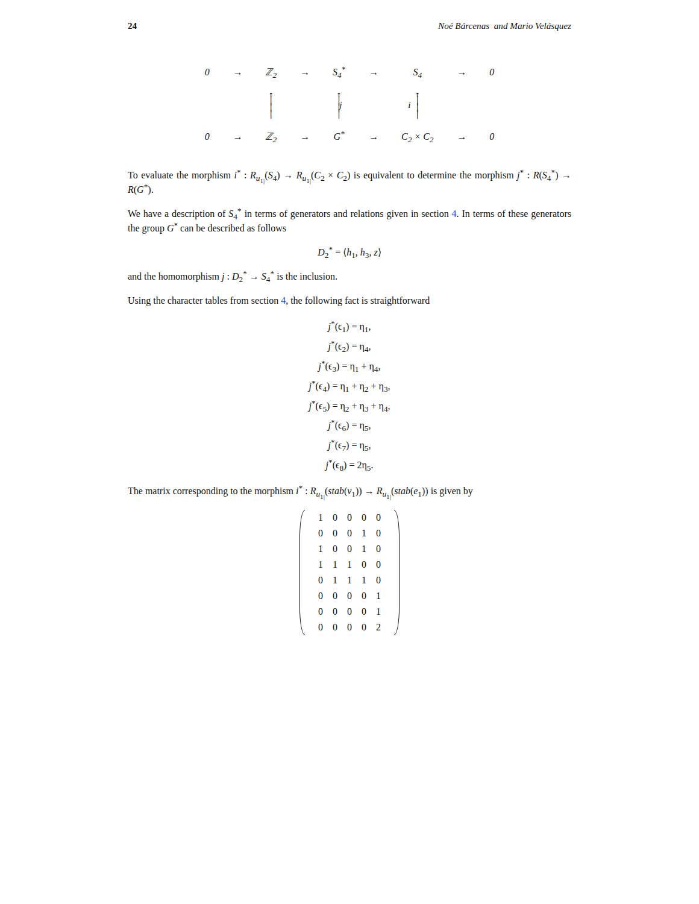24 Noé Bárcenas and Mario Velásquez
| 0 | → | ℤ 2 | → | S 4 * | → | S 4 | → | 0 |
| | | ↑ │ │ │ | | ↑ │ │ │ j | | ↑ │ │ │ i | | |
| 0 | → | ℤ 2 | → | G * | → | C 2 × C 2 | → | 0 |
To evaluate the morphism i* : Ru1|(S4) → Ru1|(C2 × C2) is equivalent to determine the morphism j* : R(S4*) → R(G*).
We have a description of S4* in terms of generators and relations given in section 4. In terms of these generators the group G* can be described as follows
D2* = ⟨h1, h3, z⟩
and the homomorphism j : D2* → S4* is the inclusion.
Using the character tables from section 4, the following fact is straightforward
j*(ϵ1) = η1,
j*(ϵ2) = η4,
j*(ϵ3) = η1 + η4,
j*(ϵ4) = η1 + η2 + η3,
j*(ϵ5) = η2 + η3 + η4,
j*(ϵ6) = η5,
j*(ϵ7) = η5,
j*(ϵ8) = 2η5.
The matrix corresponding to the morphism i* : Ru1|(stab(v1)) → Ru1|(stab(e1)) is given by
| | 1 | 0 | 0 | 0 | 0 | |
| 0 | 0 | 0 | 1 | 0 |
| 1 | 0 | 0 | 1 | 0 |
| 1 | 1 | 1 | 0 | 0 |
| 0 | 1 | 1 | 1 | 0 |
| 0 | 0 | 0 | 0 | 1 |
| 0 | 0 | 0 | 0 | 1 |
| 0 | 0 | 0 | 0 | 2 |